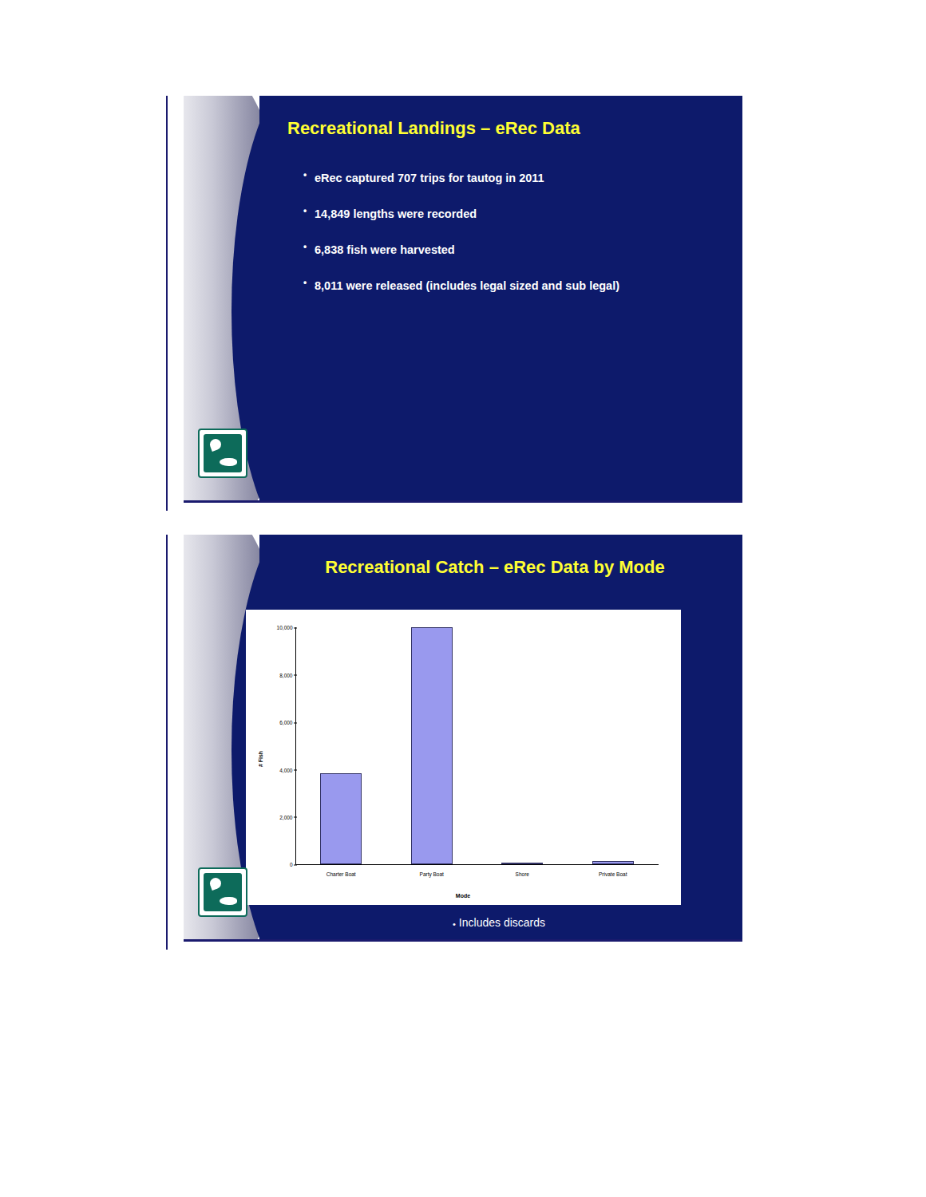Recreational Landings – eRec Data
eRec captured 707 trips for tautog in 2011
14,849 lengths were recorded
6,838 fish were harvested
8,011 were released (includes legal sized and sub legal)
Recreational Catch – eRec Data by Mode
# Fish
Mode
10,000
8,000
6,000
4,000
2,000
0
Charter Boat
Party Boat
Shore
Private Boat
Includes discards